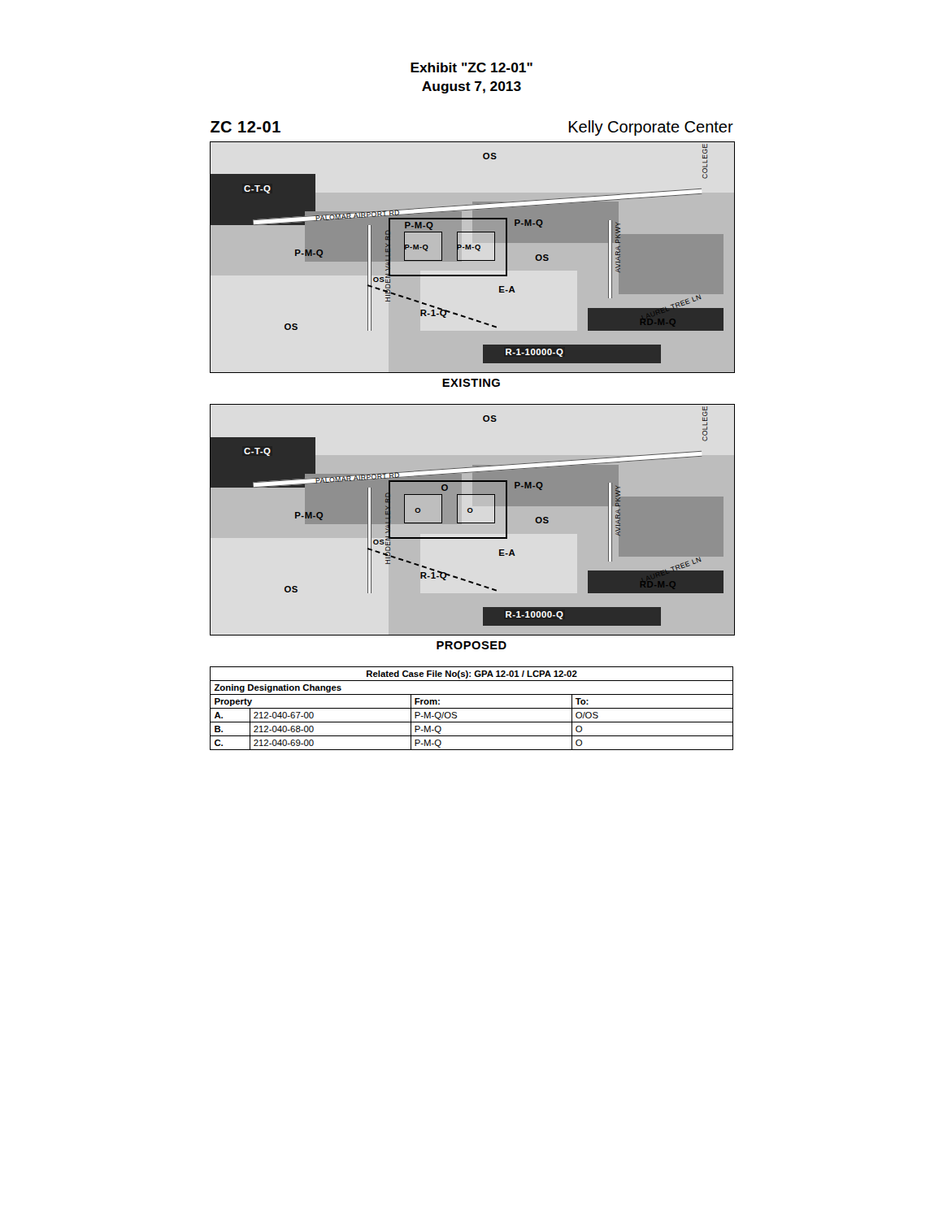Exhibit "ZC 12-01"
August 7, 2013
ZC 12-01 Kelly Corporate Center
PALOMAR AIRPORT RD
HIDDEN VALLEY RD
AVIARA PKWY
COLLEGE BL
LAUREL TREE LN
OS
C-T-Q
P-M-Q
P-M-Q
P-M-Q
P-M-Q
P-M-Q
OS
OS
E-A
R-1-Q
OS
RD-M-Q
R-1-10000-Q
EXISTING
PALOMAR AIRPORT RD
HIDDEN VALLEY RD
AVIARA PKWY
COLLEGE BL
LAUREL TREE LN
OS
C-T-Q
O
O
O
P-M-Q
P-M-Q
OS
OS
E-A
R-1-Q
OS
RD-M-Q
R-1-10000-Q
PROPOSED
Related Case File No(s): GPA 12-01 / LCPA 12-02
| Zoning Designation Changes |
| Property | From: | To: |
| A. | 212-040-67-00 | P-M-Q/OS | O/OS |
| B. | 212-040-68-00 | P-M-Q | O |
| C. | 212-040-69-00 | P-M-Q | O |